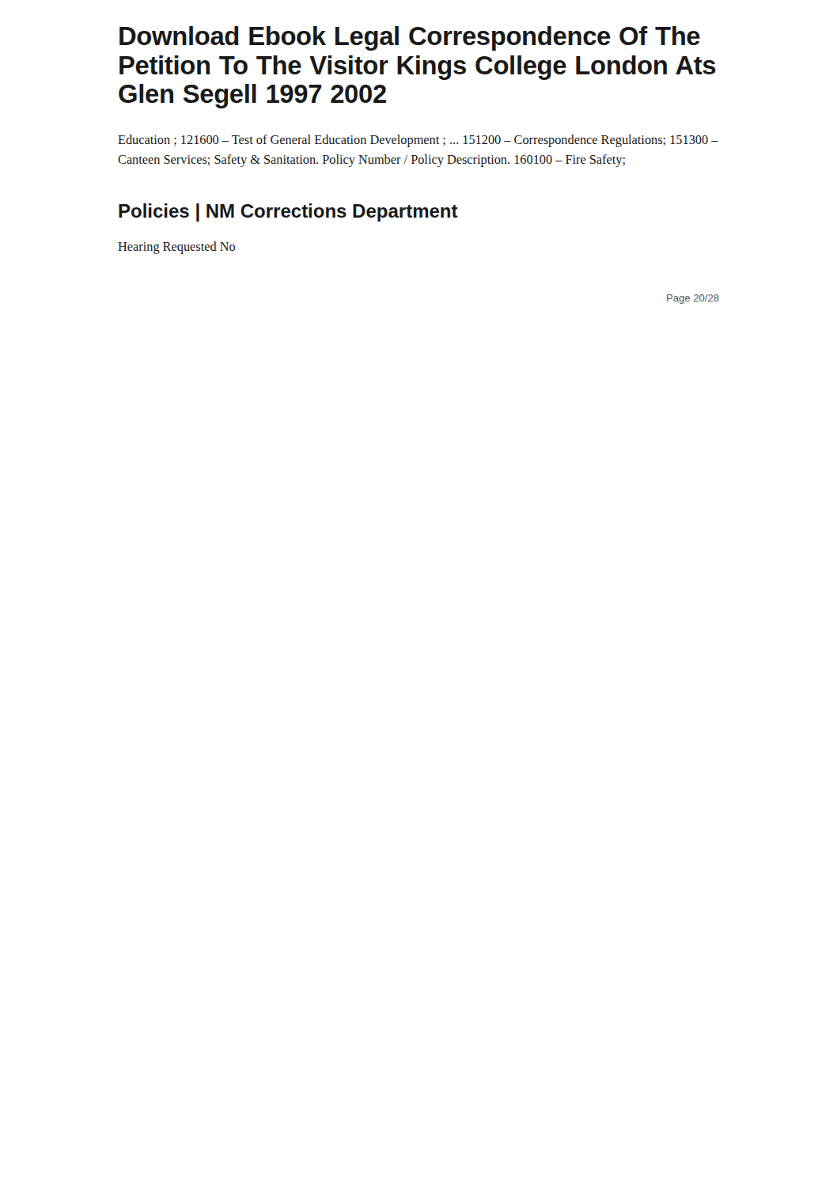Download Ebook Legal Correspondence Of The Petition To The Visitor Kings College London Ats Glen Segell 1997 2002
Education ; 121600 – Test of General Education Development ; ... 151200 – Correspondence Regulations; 151300 – Canteen Services; Safety & Sanitation. Policy Number / Policy Description. 160100 – Fire Safety;
Policies | NM Corrections Department
Hearing Requested No
Page 20/28